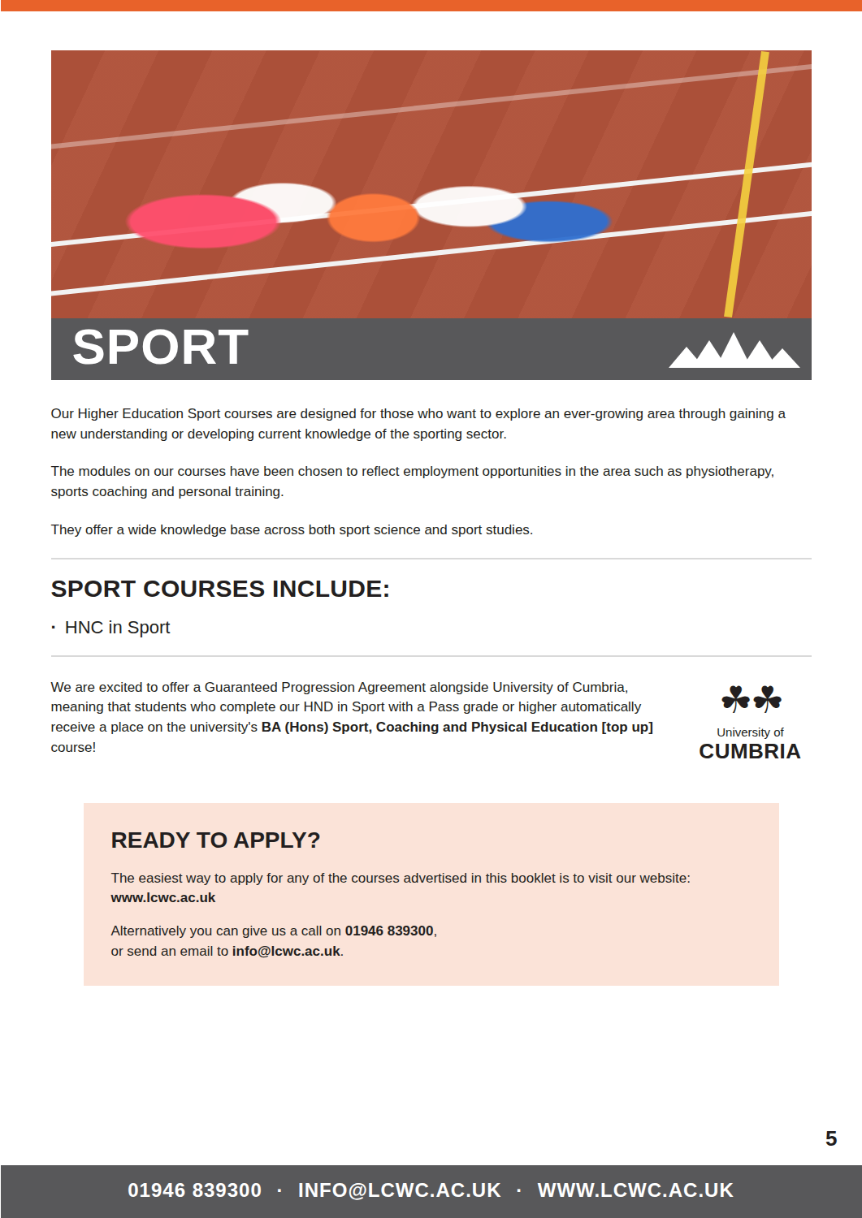SPORT
Our Higher Education Sport courses are designed for those who want to explore an ever-growing area through gaining a new understanding or developing current knowledge of the sporting sector.
The modules on our courses have been chosen to reflect employment opportunities in the area such as physiotherapy, sports coaching and personal training.
They offer a wide knowledge base across both sport science and sport studies.
SPORT COURSES INCLUDE:
HNC in Sport
We are excited to offer a Guaranteed Progression Agreement alongside University of Cumbria, meaning that students who complete our HND in Sport with a Pass grade or higher automatically receive a place on the university's BA (Hons) Sport, Coaching and Physical Education [top up] course!
☘☘
University of
CUMBRIA
READY TO APPLY?
The easiest way to apply for any of the courses advertised in this booklet is to visit our website: www.lcwc.ac.uk
Alternatively you can give us a call on 01946 839300,
or send an email to info@lcwc.ac.uk.
5
01946 839300 · INFO@LCWC.AC.UK · WWW.LCWC.AC.UK